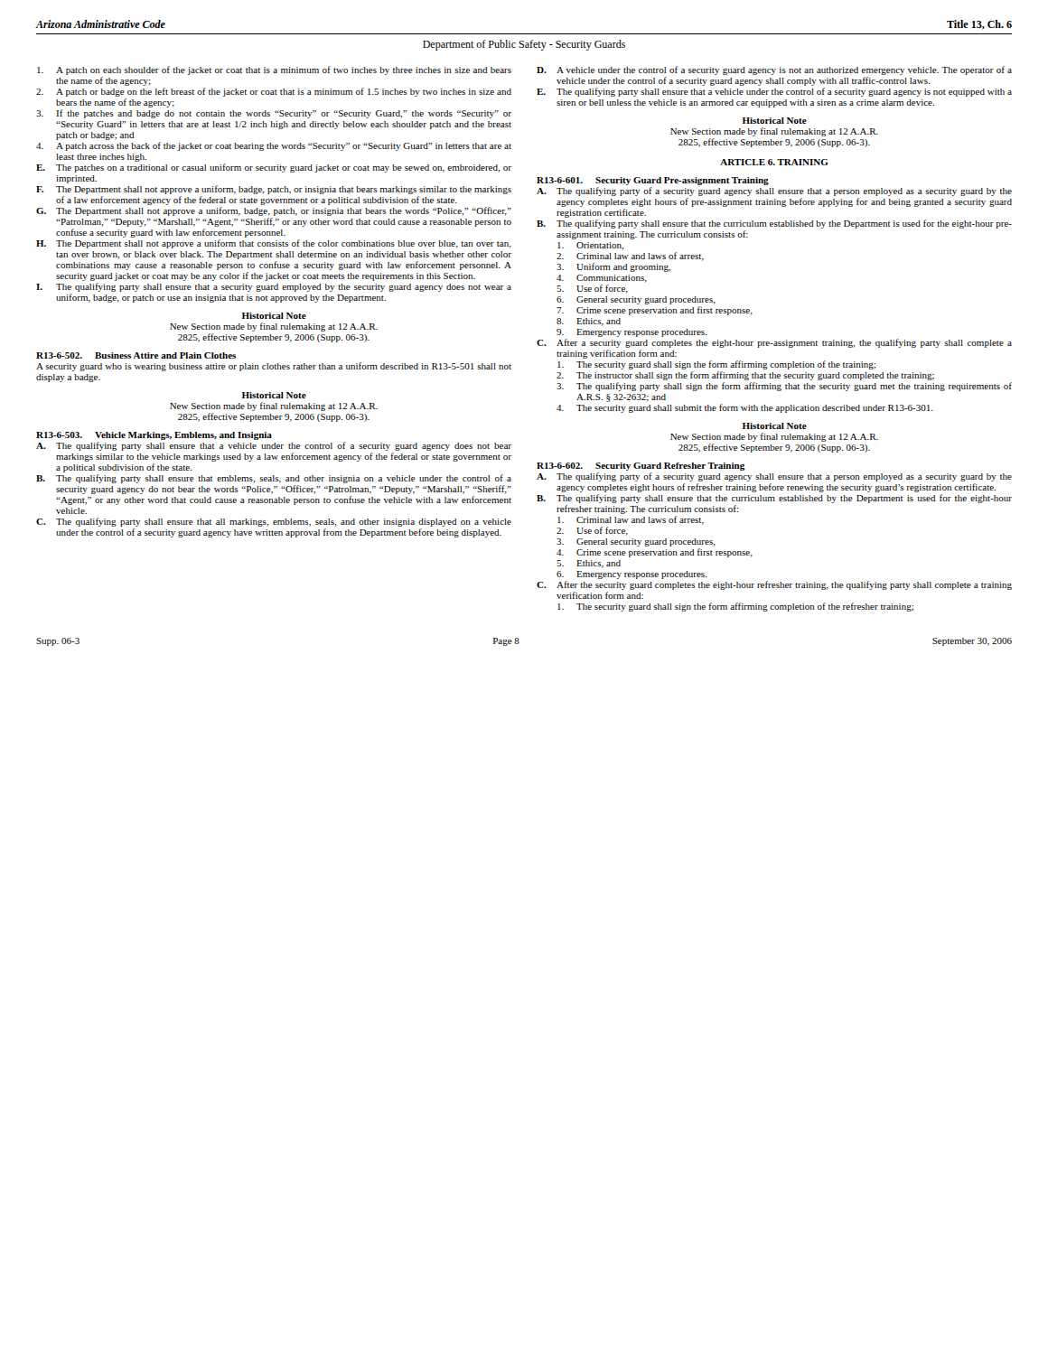Arizona Administrative Code
Title 13, Ch. 6
Department of Public Safety - Security Guards
1. A patch on each shoulder of the jacket or coat that is a minimum of two inches by three inches in size and bears the name of the agency;
2. A patch or badge on the left breast of the jacket or coat that is a minimum of 1.5 inches by two inches in size and bears the name of the agency;
3. If the patches and badge do not contain the words “Security” or “Security Guard,” the words “Security” or “Security Guard” in letters that are at least 1/2 inch high and directly below each shoulder patch and the breast patch or badge; and
4. A patch across the back of the jacket or coat bearing the words “Security” or “Security Guard” in letters that are at least three inches high.
E. The patches on a traditional or casual uniform or security guard jacket or coat may be sewed on, embroidered, or imprinted.
F. The Department shall not approve a uniform, badge, patch, or insignia that bears markings similar to the markings of a law enforcement agency of the federal or state government or a political subdivision of the state.
G. The Department shall not approve a uniform, badge, patch, or insignia that bears the words “Police,” “Officer,” “Patrolman,” “Deputy,” “Marshall,” “Agent,” “Sheriff,” or any other word that could cause a reasonable person to confuse a security guard with law enforcement personnel.
H. The Department shall not approve a uniform that consists of the color combinations blue over blue, tan over tan, tan over brown, or black over black. The Department shall determine on an individual basis whether other color combinations may cause a reasonable person to confuse a security guard with law enforcement personnel. A security guard jacket or coat may be any color if the jacket or coat meets the requirements in this Section.
I. The qualifying party shall ensure that a security guard employed by the security guard agency does not wear a uniform, badge, or patch or use an insignia that is not approved by the Department.
Historical Note
New Section made by final rulemaking at 12 A.A.R.
2825, effective September 9, 2006 (Supp. 06-3).
R13-6-502. Business Attire and Plain Clothes
A security guard who is wearing business attire or plain clothes rather than a uniform described in R13-5-501 shall not display a badge.
Historical Note
New Section made by final rulemaking at 12 A.A.R.
2825, effective September 9, 2006 (Supp. 06-3).
R13-6-503. Vehicle Markings, Emblems, and Insignia
A. The qualifying party shall ensure that a vehicle under the control of a security guard agency does not bear markings similar to the vehicle markings used by a law enforcement agency of the federal or state government or a political subdivision of the state.
B. The qualifying party shall ensure that emblems, seals, and other insignia on a vehicle under the control of a security guard agency do not bear the words “Police,” “Officer,” “Patrolman,” “Deputy,” “Marshall,” “Sheriff,” “Agent,” or any other word that could cause a reasonable person to confuse the vehicle with a law enforcement vehicle.
C. The qualifying party shall ensure that all markings, emblems, seals, and other insignia displayed on a vehicle under the control of a security guard agency have written approval from the Department before being displayed.
D. A vehicle under the control of a security guard agency is not an authorized emergency vehicle. The operator of a vehicle under the control of a security guard agency shall comply with all traffic-control laws.
E. The qualifying party shall ensure that a vehicle under the control of a security guard agency is not equipped with a siren or bell unless the vehicle is an armored car equipped with a siren as a crime alarm device.
Historical Note
New Section made by final rulemaking at 12 A.A.R.
2825, effective September 9, 2006 (Supp. 06-3).
ARTICLE 6. TRAINING
R13-6-601. Security Guard Pre-assignment Training
A. The qualifying party of a security guard agency shall ensure that a person employed as a security guard by the agency completes eight hours of pre-assignment training before applying for and being granted a security guard registration certificate.
B. The qualifying party shall ensure that the curriculum established by the Department is used for the eight-hour pre-assignment training. The curriculum consists of:
1. Orientation,
2. Criminal law and laws of arrest,
3. Uniform and grooming,
4. Communications,
5. Use of force,
6. General security guard procedures,
7. Crime scene preservation and first response,
8. Ethics, and
9. Emergency response procedures.
C. After a security guard completes the eight-hour pre-assignment training, the qualifying party shall complete a training verification form and:
1. The security guard shall sign the form affirming completion of the training;
2. The instructor shall sign the form affirming that the security guard completed the training;
3. The qualifying party shall sign the form affirming that the security guard met the training requirements of A.R.S. § 32-2632; and
4. The security guard shall submit the form with the application described under R13-6-301.
Historical Note
New Section made by final rulemaking at 12 A.A.R.
2825, effective September 9, 2006 (Supp. 06-3).
R13-6-602. Security Guard Refresher Training
A. The qualifying party of a security guard agency shall ensure that a person employed as a security guard by the agency completes eight hours of refresher training before renewing the security guard’s registration certificate.
B. The qualifying party shall ensure that the curriculum established by the Department is used for the eight-hour refresher training. The curriculum consists of:
1. Criminal law and laws of arrest,
2. Use of force,
3. General security guard procedures,
4. Crime scene preservation and first response,
5. Ethics, and
6. Emergency response procedures.
C. After the security guard completes the eight-hour refresher training, the qualifying party shall complete a training verification form and:
1. The security guard shall sign the form affirming completion of the refresher training;
Supp. 06-3
Page 8
September 30, 2006